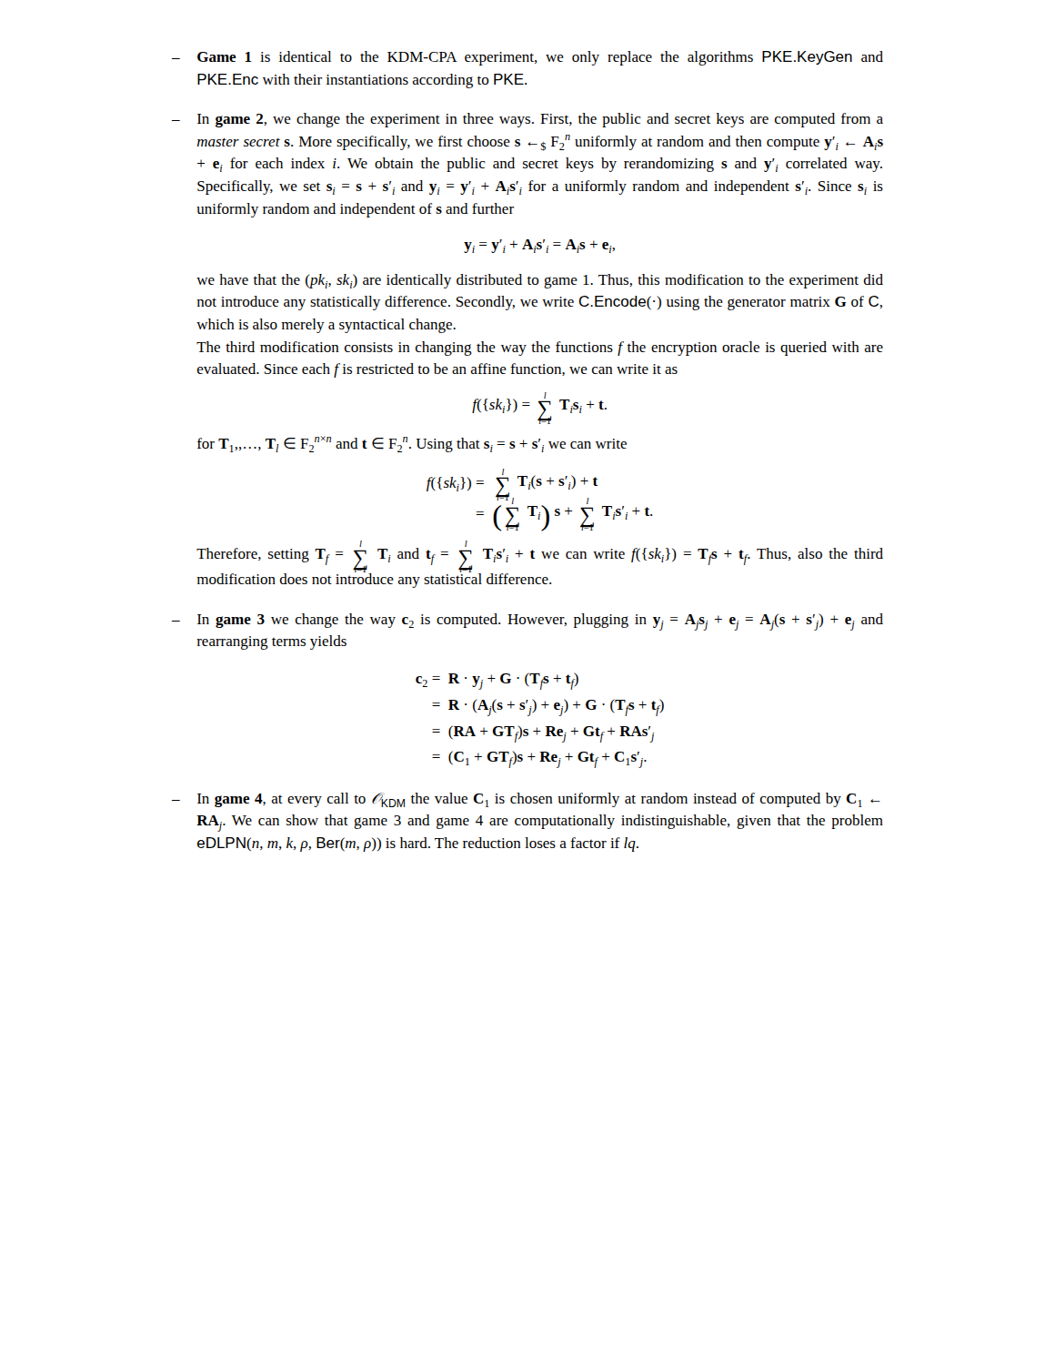Game 1 is identical to the KDM-CPA experiment, we only replace the algorithms PKE.KeyGen and PKE.Enc with their instantiations according to PKE.
In game 2, we change the experiment in three ways. First, the public and secret keys are computed from a master secret s. More specifically, we first choose s ←$ F2n uniformly at random and then compute y′i ← Ais + ei for each index i. We obtain the public and secret keys by rerandomizing s and y′i correlated way. Specifically, we set si = s + s′i and yi = y′i + Ais′i for a uniformly random and independent s′i. Since si is uniformly random and independent of s and further yi = y′i + Ais′i = Ais + ei, we have that the (pki, ski) are identically distributed to game 1. Thus, this modification to the experiment did not introduce any statistically difference. Secondly, we write C.Encode(·) using the generator matrix G of C, which is also merely a syntactical change.
The third modification consists in changing the way the functions f the encryption oracle is queried with are evaluated. Since each f is restricted to be an affine function, we can write it as f({ski}) = ∑li=1 Tisi + t. for T1,,…, Tl ∈ F2n×n and t ∈ F2n. Using that si = s + s′i we can write
f({ski}) = ∑li=1 Ti(s + s′i) + t
= (∑li=1 Ti) s + ∑li=1 Tis′i + t.
Therefore, setting Tf = ∑li=1 Ti and tf = ∑li=1 Tis′i + t we can write f({ski}) = Tfs + tf. Thus, also the third modification does not introduce any statistical difference.
In game 3 we change the way c2 is computed. However, plugging in yj = Ajsj + ej = Aj(s + s′j) + ej and rearranging terms yields
c2 = R · yj + G · (Tfs + tf)
= R · (Aj(s + s′j) + ej) + G · (Tfs + tf)
= (RA + GTf)s + Rej + Gtf + RAs′j
= (C1 + GTf)s + Rej + Gtf + C1s′j.
In game 4, at every call to 𝒪KDM the value C1 is chosen uniformly at random instead of computed by C1 ← RAj. We can show that game 3 and game 4 are computationally indistinguishable, given that the problem eDLPN(n, m, k, ρ, Ber(m, ρ)) is hard. The reduction loses a factor if lq.